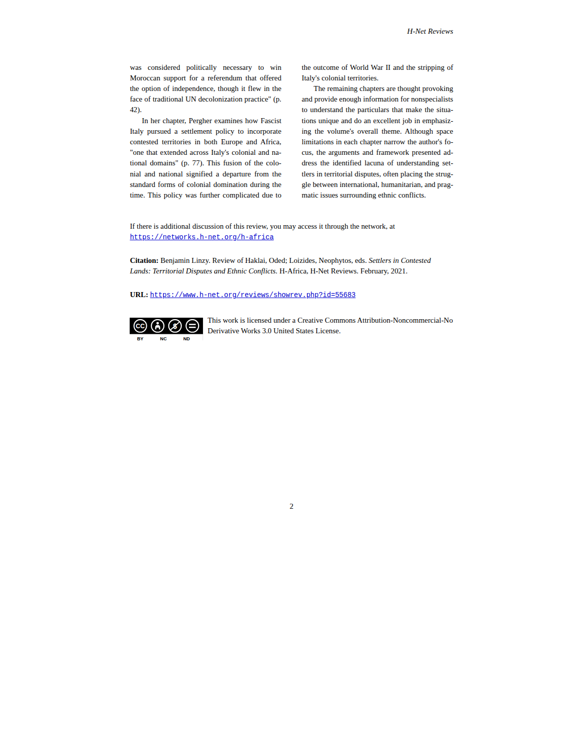H-Net Reviews
was considered politically necessary to win Moroccan support for a referendum that offered the option of independence, though it flew in the face of traditional UN decolonization practice" (p. 42).
In her chapter, Pergher examines how Fascist Italy pursued a settlement policy to incorporate contested territories in both Europe and Africa, "one that extended across Italy's colonial and national domains" (p. 77). This fusion of the colonial and national signified a departure from the standard forms of colonial domination during the time. This policy was further complicated due to the outcome of World War II and the stripping of Italy's colonial territories.
The remaining chapters are thought provoking and provide enough information for nonspecialists to understand the particulars that make the situations unique and do an excellent job in emphasizing the volume's overall theme. Although space limitations in each chapter narrow the author's focus, the arguments and framework presented address the identified lacuna of understanding settlers in territorial disputes, often placing the struggle between international, humanitarian, and pragmatic issues surrounding ethnic conflicts.
If there is additional discussion of this review, you may access it through the network, at
https://networks.h-net.org/h-africa
Citation: Benjamin Linzy. Review of Haklai, Oded; Loizides, Neophytos, eds. Settlers in Contested Lands: Territorial Disputes and Ethnic Conflicts. H-Africa, H-Net Reviews. February, 2021.
URL: https://www.h-net.org/reviews/showrev.php?id=55683
CC $ BY NC ND
This work is licensed under a Creative Commons Attribution-Noncommercial-No Derivative Works 3.0 United States License.
2